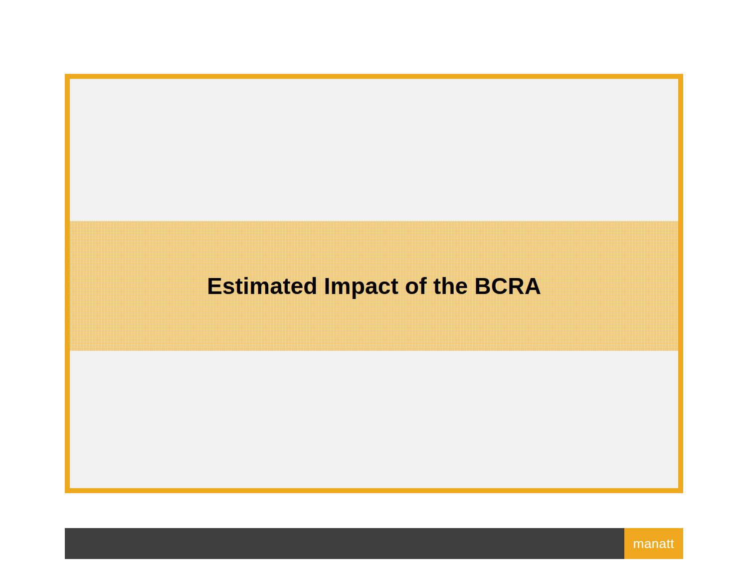Estimated Impact of the BCRA
manatt